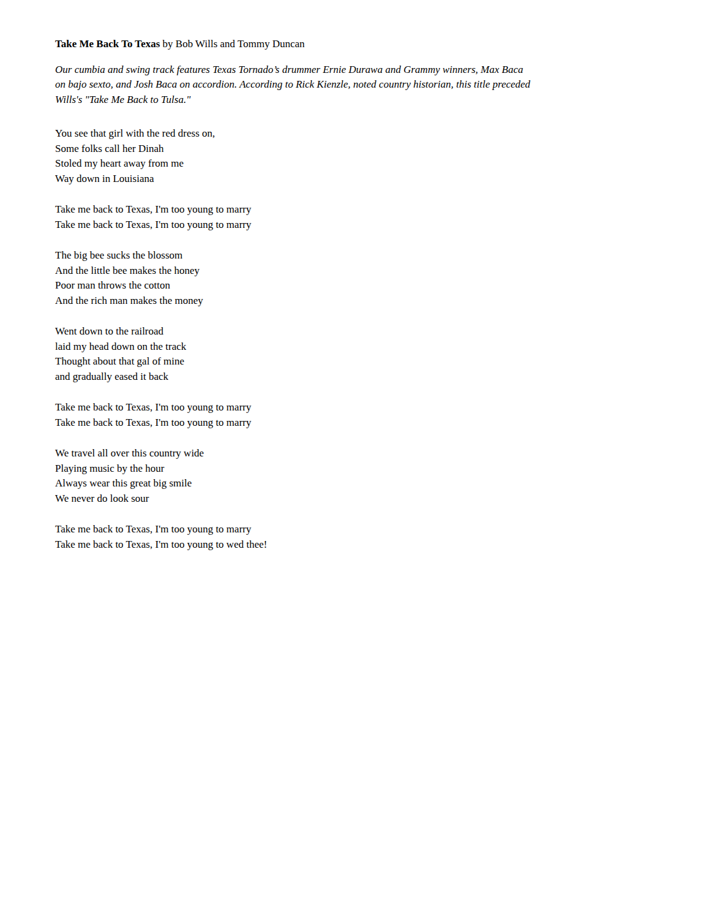Take Me Back To Texas
by Bob Wills and Tommy Duncan
Our cumbia and swing track features Texas Tornado’s drummer Ernie Durawa and Grammy winners, Max Baca on bajo sexto, and Josh Baca on accordion. According to Rick Kienzle, noted country historian, this title preceded Wills's "Take Me Back to Tulsa."
You see that girl with the red dress on,
Some folks call her Dinah
Stoled my heart away from me
Way down in Louisiana
Take me back to Texas, I'm too young to marry
Take me back to Texas, I'm too young to marry
The big bee sucks the blossom
And the little bee makes the honey
Poor man throws the cotton
And the rich man makes the money
Went down to the railroad
laid my head down on the track
Thought about that gal of mine
and gradually eased it back
Take me back to Texas, I'm too young to marry
Take me back to Texas, I'm too young to marry
We travel all over this country wide
Playing music by the hour
Always wear this great big smile
We never do look sour
Take me back to Texas, I'm too young to marry
Take me back to Texas, I'm too young to wed thee!